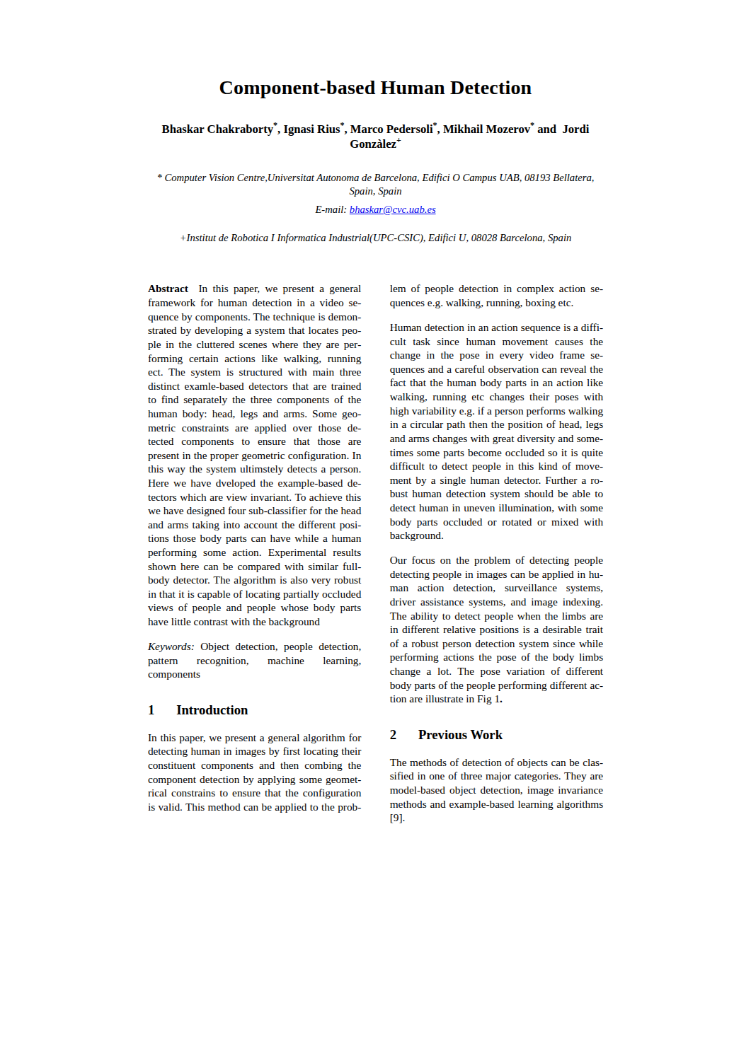Component-based Human Detection
Bhaskar Chakraborty*, Ignasi Rius*, Marco Pedersoli*, Mikhail Mozerov* and Jordi Gonzàlez+
* Computer Vision Centre,Universitat Autonoma de Barcelona, Edifici O Campus UAB, 08193 Bellatera, Spain, Spain
E-mail: bhaskar@cvc.uab.es
+Institut de Robotica I Informatica Industrial(UPC-CSIC), Edifici U, 08028 Barcelona, Spain
Abstract In this paper, we present a general framework for human detection in a video sequence by components. The technique is demonstrated by developing a system that locates people in the cluttered scenes where they are performing certain actions like walking, running ect. The system is structured with main three distinct examle-based detectors that are trained to find separately the three components of the human body: head, legs and arms. Some geometric constraints are applied over those detected components to ensure that those are present in the proper geometric configuration. In this way the system ultimstely detects a person. Here we have dveloped the example-based detectors which are view invariant. To achieve this we have designed four sub-classifier for the head and arms taking into account the different positions those body parts can have while a human performing some action. Experimental results shown here can be compared with similar full-body detector. The algorithm is also very robust in that it is capable of locating partially occluded views of people and people whose body parts have little contrast with the background
Keywords: Object detection, people detection, pattern recognition, machine learning, components
1 Introduction
In this paper, we present a general algorithm for detecting human in images by first locating their constituent components and then combing the component detection by applying some geometrical constrains to ensure that the configuration is valid. This method can be applied to the problem of people detection in complex action sequences e.g. walking, running, boxing etc.
Human detection in an action sequence is a difficult task since human movement causes the change in the pose in every video frame sequences and a careful observation can reveal the fact that the human body parts in an action like walking, running etc changes their poses with high variability e.g. if a person performs walking in a circular path then the position of head, legs and arms changes with great diversity and sometimes some parts become occluded so it is quite difficult to detect people in this kind of movement by a single human detector. Further a robust human detection system should be able to detect human in uneven illumination, with some body parts occluded or rotated or mixed with background.
Our focus on the problem of detecting people detecting people in images can be applied in human action detection, surveillance systems, driver assistance systems, and image indexing. The ability to detect people when the limbs are in different relative positions is a desirable trait of a robust person detection system since while performing actions the pose of the body limbs change a lot. The pose variation of different body parts of the people performing different action are illustrate in Fig 1.
2 Previous Work
The methods of detection of objects can be classified in one of three major categories. They are model-based object detection, image invariance methods and example-based learning algorithms [9].